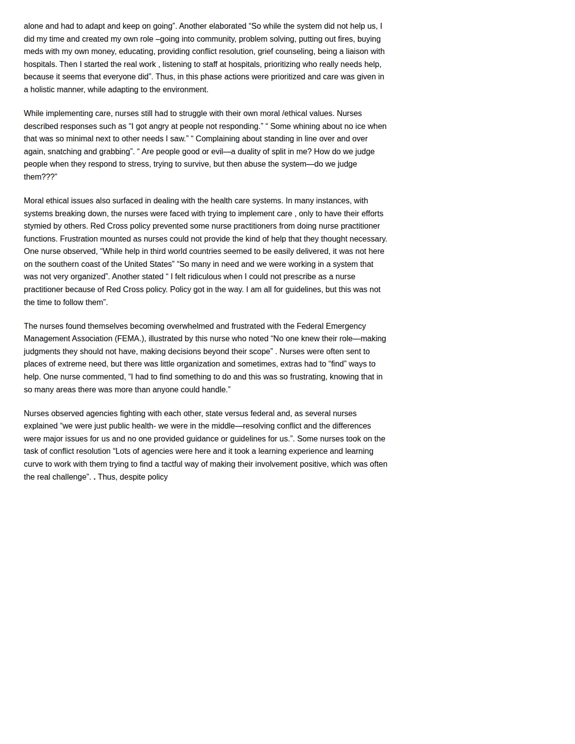alone and had to adapt and keep on going”. Another elaborated “So while the system did not help us, I did my time and created my own role –going into community, problem solving, putting out fires, buying meds with my own money, educating, providing conflict resolution, grief counseling, being a liaison with hospitals. Then I started the real work , listening to staff at hospitals, prioritizing who really needs help, because it seems that everyone did”. Thus, in this phase actions were prioritized and care was given in a holistic manner, while adapting to the environment.
While implementing care, nurses still had to struggle with their own moral /ethical values. Nurses described responses such as “I got angry at people not responding.” “ Some whining about no ice when that was so minimal next to other needs I saw.” “ Complaining about standing in line over and over again, snatching and grabbing”. “ Are people good or evil—a duality of split in me? How do we judge people when they respond to stress, trying to survive, but then abuse the system—do we judge them???”
Moral ethical issues also surfaced in dealing with the health care systems. In many instances, with systems breaking down, the nurses were faced with trying to implement care , only to have their efforts stymied by others. Red Cross policy prevented some nurse practitioners from doing nurse practitioner functions. Frustration mounted as nurses could not provide the kind of help that they thought necessary. One nurse observed, “While help in third world countries seemed to be easily delivered, it was not here on the southern coast of the United States” “So many in need and we were working in a system that was not very organized”. Another stated “ I felt ridiculous when I could not prescribe as a nurse practitioner because of Red Cross policy. Policy got in the way. I am all for guidelines, but this was not the time to follow them”.
The nurses found themselves becoming overwhelmed and frustrated with the Federal Emergency Management Association (FEMA.), illustrated by this nurse who noted “No one knew their role—making judgments they should not have, making decisions beyond their scope” . Nurses were often sent to places of extreme need, but there was little organization and sometimes, extras had to “find” ways to help. One nurse commented, “I had to find something to do and this was so frustrating, knowing that in so many areas there was more than anyone could handle.”
Nurses observed agencies fighting with each other, state versus federal and, as several nurses explained “we were just public health- we were in the middle—resolving conflict and the differences were major issues for us and no one provided guidance or guidelines for us.”. Some nurses took on the task of conflict resolution “Lots of agencies were here and it took a learning experience and learning curve to work with them trying to find a tactful way of making their involvement positive, which was often the real challenge”. . Thus, despite policy